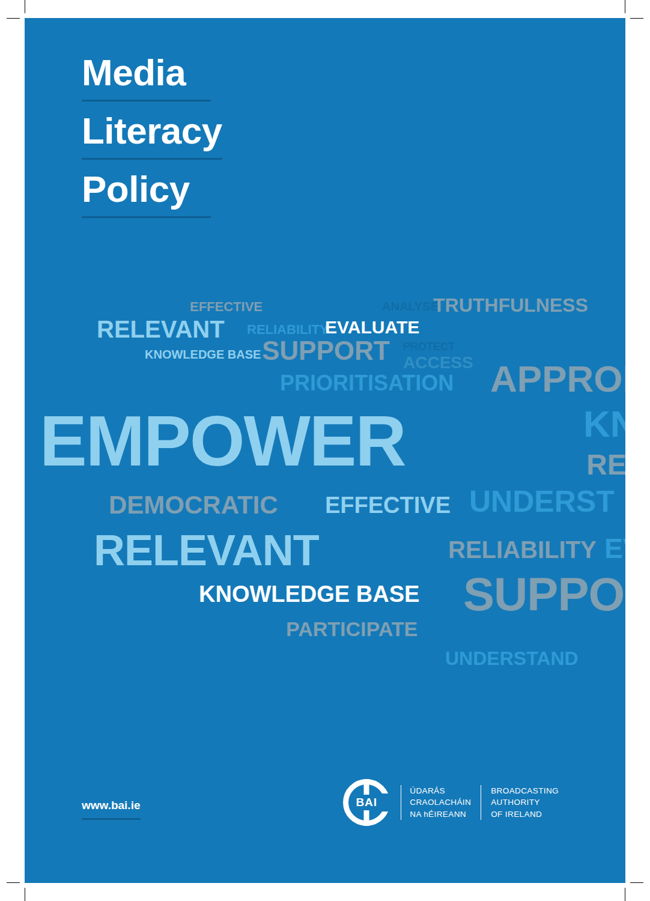Media Literacy Policy
Effective Analyse Truthfulness Relevant Reliability Evaluate Knowledge Base Support Protect Access Prioritisation Approp Empower Kno Reco Democratic Effective Underst Relevant Reliability Ev Knowledge Base Suppo Participate Understand
www.bai.ie
BAI
ÚDARÁS
CRAOLACHÁIN
NA hÉIREANN
BROADCASTING
AUTHORITY
OF IRELAND